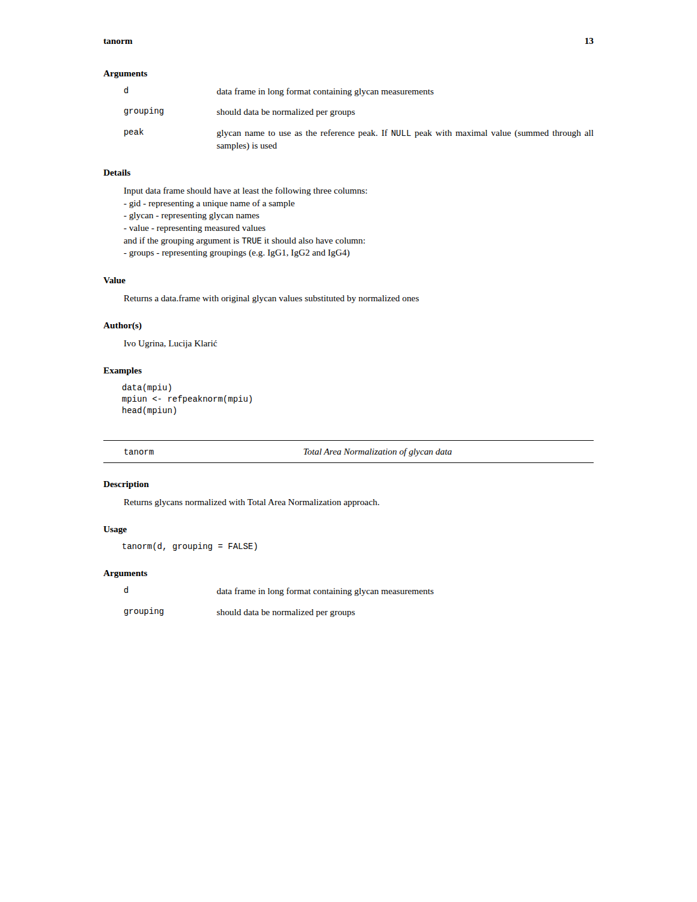tanorm 13
Arguments
d
data frame in long format containing glycan measurements
grouping
should data be normalized per groups
peak
glycan name to use as the reference peak. If NULL peak with maximal value (summed through all samples) is used
Details
Input data frame should have at least the following three columns:
- gid - representing a unique name of a sample
- glycan - representing glycan names
- value - representing measured values
and if the grouping argument is TRUE it should also have column:
- groups - representing groupings (e.g. IgG1, IgG2 and IgG4)
Value
Returns a data.frame with original glycan values substituted by normalized ones
Author(s)
Ivo Ugrina, Lucija Klarić
Examples
data(mpiu)
mpiun <- refpeaknorm(mpiu)
head(mpiun)
tanorm Total Area Normalization of glycan data
Description
Returns glycans normalized with Total Area Normalization approach.
Usage
tanorm(d, grouping = FALSE)
Arguments
d
data frame in long format containing glycan measurements
grouping
should data be normalized per groups